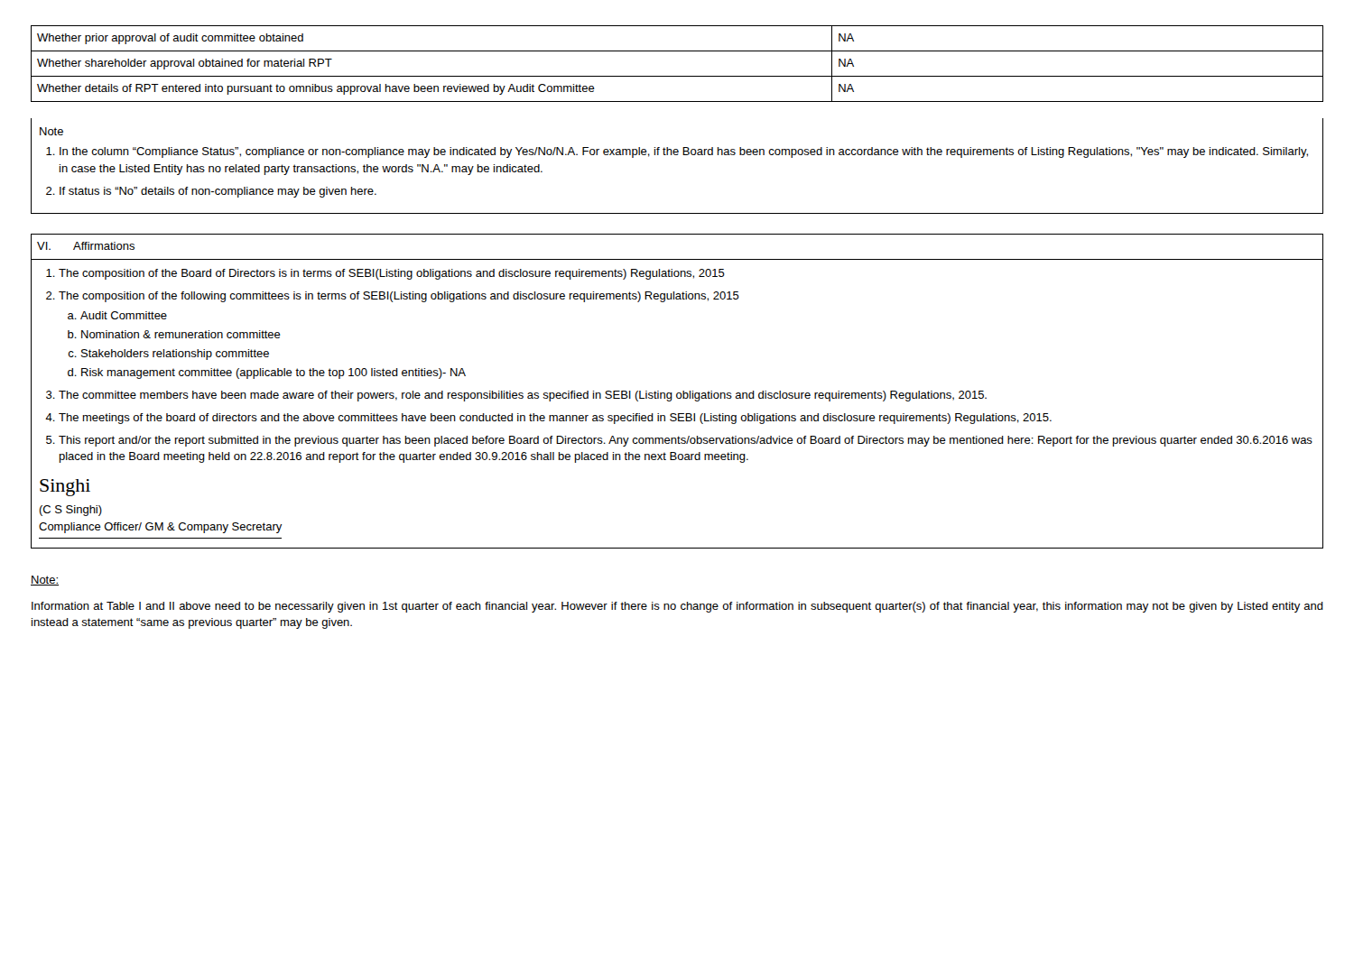| Whether prior approval of audit committee obtained | NA |
| Whether shareholder approval obtained for material RPT | NA |
| Whether details of RPT entered into pursuant to omnibus approval have been reviewed by Audit Committee | NA |
Note
In the column “Compliance Status”, compliance or non-compliance may be indicated by Yes/No/N.A. For example, if the Board has been composed in accordance with the requirements of Listing Regulations, "Yes" may be indicated. Similarly, in case the Listed Entity has no related party transactions, the words "N.A." may be indicated.
If status is “No” details of non-compliance may be given here.
VI. Affirmations
The composition of the Board of Directors is in terms of SEBI(Listing obligations and disclosure requirements) Regulations, 2015
The composition of the following committees is in terms of SEBI(Listing obligations and disclosure requirements) Regulations, 2015
Audit Committee
Nomination & remuneration committee
Stakeholders relationship committee
Risk management committee (applicable to the top 100 listed entities)- NA
The committee members have been made aware of their powers, role and responsibilities as specified in SEBI (Listing obligations and disclosure requirements) Regulations, 2015.
The meetings of the board of directors and the above committees have been conducted in the manner as specified in SEBI (Listing obligations and disclosure requirements) Regulations, 2015.
This report and/or the report submitted in the previous quarter has been placed before Board of Directors. Any comments/observations/advice of Board of Directors may be mentioned here: Report for the previous quarter ended 30.6.2016 was placed in the Board meeting held on 22.8.2016 and report for the quarter ended 30.9.2016 shall be placed in the next Board meeting.
Singhi
(C S Singhi)
Compliance Officer/ GM & Company Secretary
Note:
Information at Table I and II above need to be necessarily given in 1st quarter of each financial year. However if there is no change of information in subsequent quarter(s) of that financial year, this information may not be given by Listed entity and instead a statement “same as previous quarter” may be given.